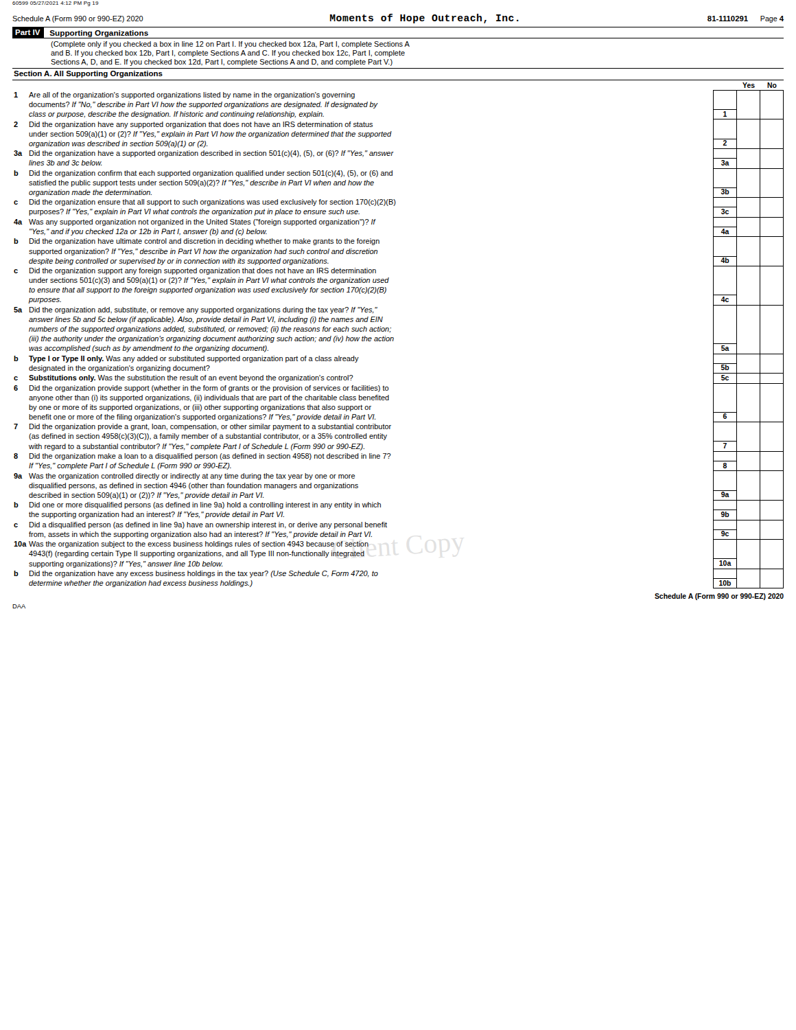60599 05/27/2021 4:12 PM Pg 19
Schedule A (Form 990 or 990-EZ) 2020
Moments of Hope Outreach, Inc.
81-1110291 Page 4
Part IV
Supporting Organizations
(Complete only if you checked a box in line 12 on Part I. If you checked box 12a, Part I, complete Sections A
and B. If you checked box 12b, Part I, complete Sections A and C. If you checked box 12c, Part I, complete
Sections A, D, and E. If you checked box 12d, Part I, complete Sections A and D, and complete Part V.)
Section A. All Supporting Organizations
Yes
No
Client Copy
| 1 | Are all of the organization's supported organizations listed by name in the organization's governing | | | |
| | documents? If "No," describe in Part VI how the supported organizations are designated. If designated by | | | |
| | class or purpose, describe the designation. If historic and continuing relationship, explain. | 1 | | |
| 2 | Did the organization have any supported organization that does not have an IRS determination of status | | | |
| | under section 509(a)(1) or (2)? If "Yes," explain in Part VI how the organization determined that the supported | | | |
| | organization was described in section 509(a)(1) or (2). | 2 | | |
| 3a | Did the organization have a supported organization described in section 501(c)(4), (5), or (6)? If "Yes," answer | | | |
| | lines 3b and 3c below. | 3a | | |
| b | Did the organization confirm that each supported organization qualified under section 501(c)(4), (5), or (6) and | | | |
| | satisfied the public support tests under section 509(a)(2)? If "Yes," describe in Part VI when and how the | | | |
| | organization made the determination. | 3b | | |
| c | Did the organization ensure that all support to such organizations was used exclusively for section 170(c)(2)(B) | | | |
| | purposes? If "Yes," explain in Part VI what controls the organization put in place to ensure such use. | 3c | | |
| 4a | Was any supported organization not organized in the United States ("foreign supported organization")? If | | | |
| | "Yes," and if you checked 12a or 12b in Part I, answer (b) and (c) below. | 4a | | |
| b | Did the organization have ultimate control and discretion in deciding whether to make grants to the foreign | | | |
| | supported organization? If "Yes," describe in Part VI how the organization had such control and discretion | | | |
| | despite being controlled or supervised by or in connection with its supported organizations. | 4b | | |
| c | Did the organization support any foreign supported organization that does not have an IRS determination | | | |
| | under sections 501(c)(3) and 509(a)(1) or (2)? If "Yes," explain in Part VI what controls the organization used | | | |
| | to ensure that all support to the foreign supported organization was used exclusively for section 170(c)(2)(B) | | | |
| | purposes. | 4c | | |
| 5a | Did the organization add, substitute, or remove any supported organizations during the tax year? If "Yes," | | | |
| | answer lines 5b and 5c below (if applicable). Also, provide detail in Part VI, including (i) the names and EIN | | | |
| | numbers of the supported organizations added, substituted, or removed; (ii) the reasons for each such action; | | | |
| | (iii) the authority under the organization's organizing document authorizing such action; and (iv) how the action | | | |
| | was accomplished (such as by amendment to the organizing document). | 5a | | |
| b | Type I or Type II only. Was any added or substituted supported organization part of a class already | | | |
| | designated in the organization's organizing document? | 5b | | |
| c | Substitutions only. Was the substitution the result of an event beyond the organization's control? | 5c | | |
| 6 | Did the organization provide support (whether in the form of grants or the provision of services or facilities) to | | | |
| | anyone other than (i) its supported organizations, (ii) individuals that are part of the charitable class benefited | | | |
| | by one or more of its supported organizations, or (iii) other supporting organizations that also support or | | | |
| | benefit one or more of the filing organization's supported organizations? If "Yes," provide detail in Part VI. | 6 | | |
| 7 | Did the organization provide a grant, loan, compensation, or other similar payment to a substantial contributor | | | |
| | (as defined in section 4958(c)(3)(C)), a family member of a substantial contributor, or a 35% controlled entity | | | |
| | with regard to a substantial contributor? If "Yes," complete Part I of Schedule L (Form 990 or 990-EZ). | 7 | | |
| 8 | Did the organization make a loan to a disqualified person (as defined in section 4958) not described in line 7? | | | |
| | If "Yes," complete Part I of Schedule L (Form 990 or 990-EZ). | 8 | | |
| 9a | Was the organization controlled directly or indirectly at any time during the tax year by one or more | | | |
| | disqualified persons, as defined in section 4946 (other than foundation managers and organizations | | | |
| | described in section 509(a)(1) or (2))? If "Yes," provide detail in Part VI. | 9a | | |
| b | Did one or more disqualified persons (as defined in line 9a) hold a controlling interest in any entity in which | | | |
| | the supporting organization had an interest? If "Yes," provide detail in Part VI. | 9b | | |
| c | Did a disqualified person (as defined in line 9a) have an ownership interest in, or derive any personal benefit | | | |
| | from, assets in which the supporting organization also had an interest? If "Yes," provide detail in Part VI. | 9c | | |
| 10a | Was the organization subject to the excess business holdings rules of section 4943 because of section | | | |
| | 4943(f) (regarding certain Type II supporting organizations, and all Type III non-functionally integrated | | | |
| | supporting organizations)? If "Yes," answer line 10b below. | 10a | | |
| b | Did the organization have any excess business holdings in the tax year? (Use Schedule C, Form 4720, to | | | |
| | determine whether the organization had excess business holdings.) | 10b | | |
Schedule A (Form 990 or 990-EZ) 2020
DAA